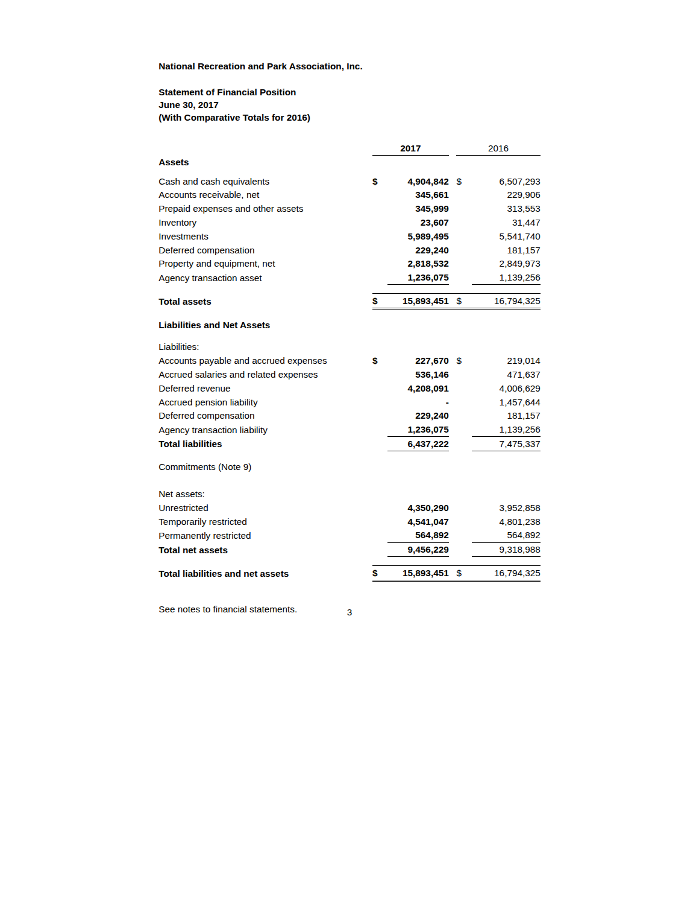National Recreation and Park Association, Inc.
Statement of Financial Position
June 30, 2017
(With Comparative Totals for 2016)
| | 2017 | | 2016 |
| Assets | | | | | |
| Cash and cash equivalents | $ | 4,904,842 | | $ | 6,507,293 |
| Accounts receivable, net | | 345,661 | | | 229,906 |
| Prepaid expenses and other assets | | 345,999 | | | 313,553 |
| Inventory | | 23,607 | | | 31,447 |
| Investments | | 5,989,495 | | | 5,541,740 |
| Deferred compensation | | 229,240 | | | 181,157 |
| Property and equipment, net | | 2,818,532 | | | 2,849,973 |
| Agency transaction asset | | 1,236,075 | | | 1,139,256 |
| Total assets | $ | 15,893,451 | | $ | 16,794,325 |
| Liabilities and Net Assets | | | | | |
| Liabilities: | | | | | |
| Accounts payable and accrued expenses | $ | 227,670 | | $ | 219,014 |
| Accrued salaries and related expenses | | 536,146 | | | 471,637 |
| Deferred revenue | | 4,208,091 | | | 4,006,629 |
| Accrued pension liability | | - | | | 1,457,644 |
| Deferred compensation | | 229,240 | | | 181,157 |
| Agency transaction liability | | 1,236,075 | | | 1,139,256 |
| Total liabilities | | 6,437,222 | | | 7,475,337 |
| Commitments (Note 9) | | | | | |
| Net assets: | | | | | |
| Unrestricted | | 4,350,290 | | | 3,952,858 |
| Temporarily restricted | | 4,541,047 | | | 4,801,238 |
| Permanently restricted | | 564,892 | | | 564,892 |
| Total net assets | | 9,456,229 | | | 9,318,988 |
| Total liabilities and net assets | $ | 15,893,451 | | $ | 16,794,325 |
See notes to financial statements.
3